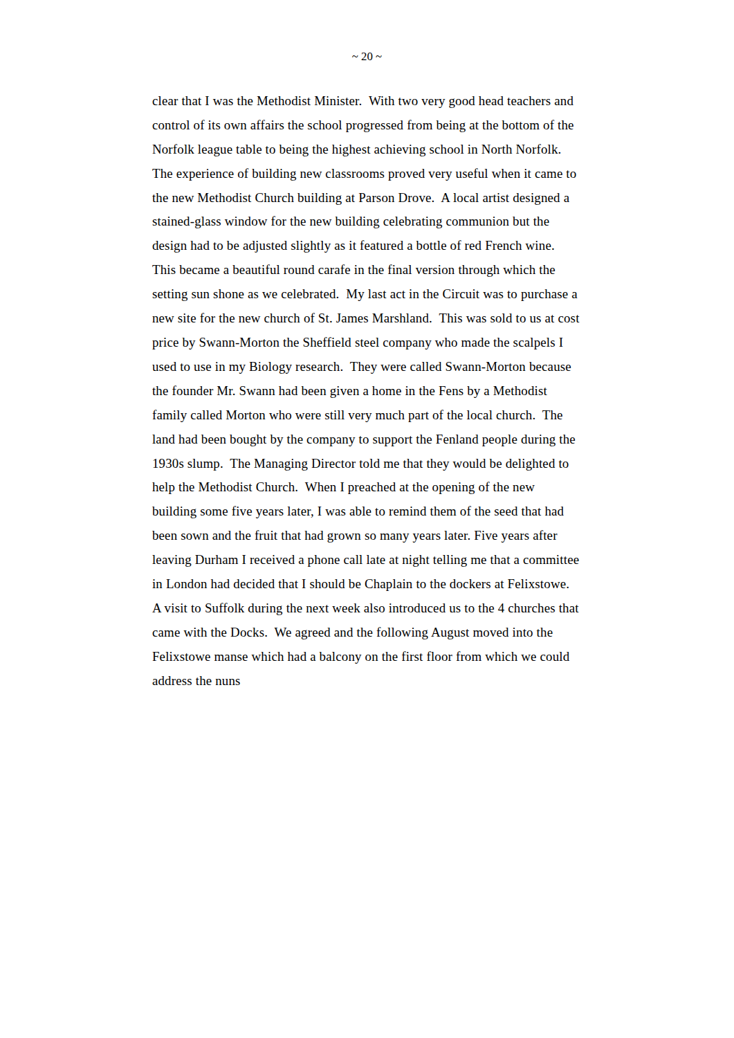~ 20 ~
clear that I was the Methodist Minister. With two very good head teachers and control of its own affairs the school progressed from being at the bottom of the Norfolk league table to being the highest achieving school in North Norfolk. The experience of building new classrooms proved very useful when it came to the new Methodist Church building at Parson Drove. A local artist designed a stained-glass window for the new building celebrating communion but the design had to be adjusted slightly as it featured a bottle of red French wine. This became a beautiful round carafe in the final version through which the setting sun shone as we celebrated. My last act in the Circuit was to purchase a new site for the new church of St. James Marshland. This was sold to us at cost price by Swann-Morton the Sheffield steel company who made the scalpels I used to use in my Biology research. They were called Swann-Morton because the founder Mr. Swann had been given a home in the Fens by a Methodist family called Morton who were still very much part of the local church. The land had been bought by the company to support the Fenland people during the 1930s slump. The Managing Director told me that they would be delighted to help the Methodist Church. When I preached at the opening of the new building some five years later, I was able to remind them of the seed that had been sown and the fruit that had grown so many years later. Five years after leaving Durham I received a phone call late at night telling me that a committee in London had decided that I should be Chaplain to the dockers at Felixstowe. A visit to Suffolk during the next week also introduced us to the 4 churches that came with the Docks. We agreed and the following August moved into the Felixstowe manse which had a balcony on the first floor from which we could address the nuns